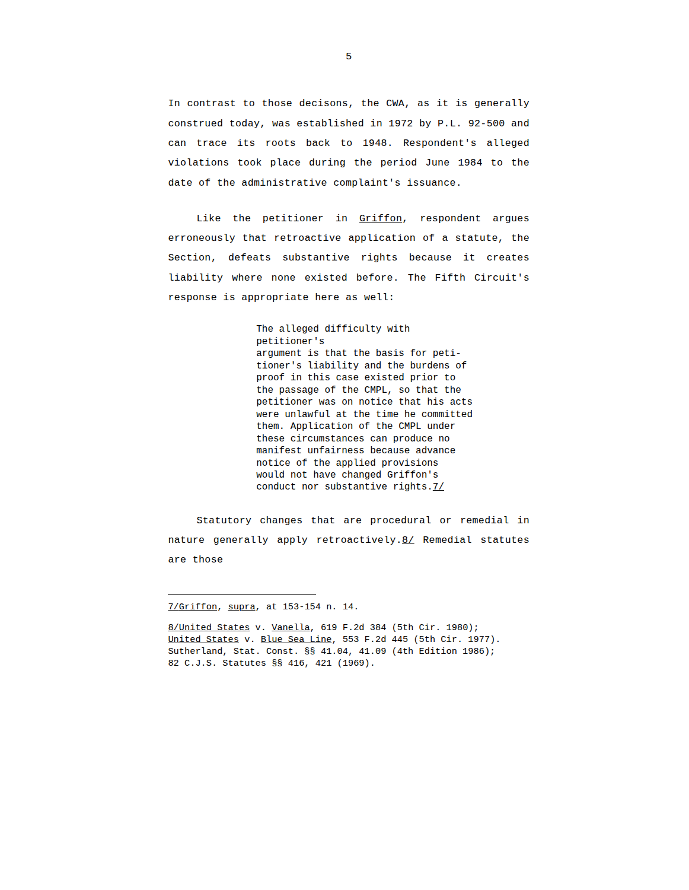5
In contrast to those decisons, the CWA, as it is generally construed today, was established in 1972 by P.L. 92-500 and can trace its roots back to 1948. Respondent's alleged violations took place during the period June 1984 to the date of the administrative complaint's issuance.
Like the petitioner in Griffon, respondent argues erroneously that retroactive application of a statute, the Section, defeats substantive rights because it creates liability where none existed before. The Fifth Circuit's response is appropriate here as well:
The alleged difficulty with petitioner's
argument is that the basis for peti-
tioner's liability and the burdens of
proof in this case existed prior to
the passage of the CMPL, so that the
petitioner was on notice that his acts
were unlawful at the time he committed
them. Application of the CMPL under
these circumstances can produce no
manifest unfairness because advance
notice of the applied provisions
would not have changed Griffon's
conduct nor substantive rights.7/
Statutory changes that are procedural or remedial in nature generally apply retroactively.8/ Remedial statutes are those
7/Griffon, supra, at 153-154 n. 14.
8/United States v. Vanella, 619 F.2d 384 (5th Cir. 1980);
United States v. Blue Sea Line, 553 F.2d 445 (5th Cir. 1977).
Sutherland, Stat. Const. §§ 41.04, 41.09 (4th Edition 1986);
82 C.J.S. Statutes §§ 416, 421 (1969).